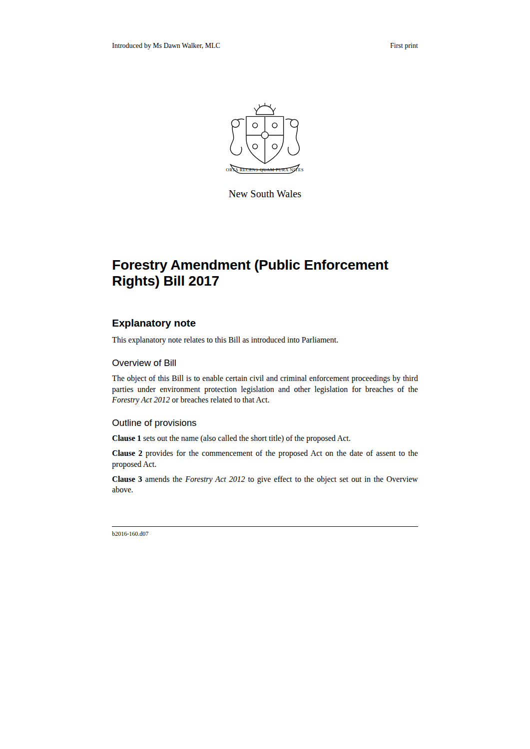Introduced by Ms Dawn Walker, MLC
First print
ORTA RECENS QUAM PURA NITES
New South Wales
Forestry Amendment (Public Enforcement Rights) Bill 2017
Explanatory note
This explanatory note relates to this Bill as introduced into Parliament.
Overview of Bill
The object of this Bill is to enable certain civil and criminal enforcement proceedings by third parties under environment protection legislation and other legislation for breaches of the Forestry Act 2012 or breaches related to that Act.
Outline of provisions
Clause 1 sets out the name (also called the short title) of the proposed Act.
Clause 2 provides for the commencement of the proposed Act on the date of assent to the proposed Act.
Clause 3 amends the Forestry Act 2012 to give effect to the object set out in the Overview above.
b2016-160.d07